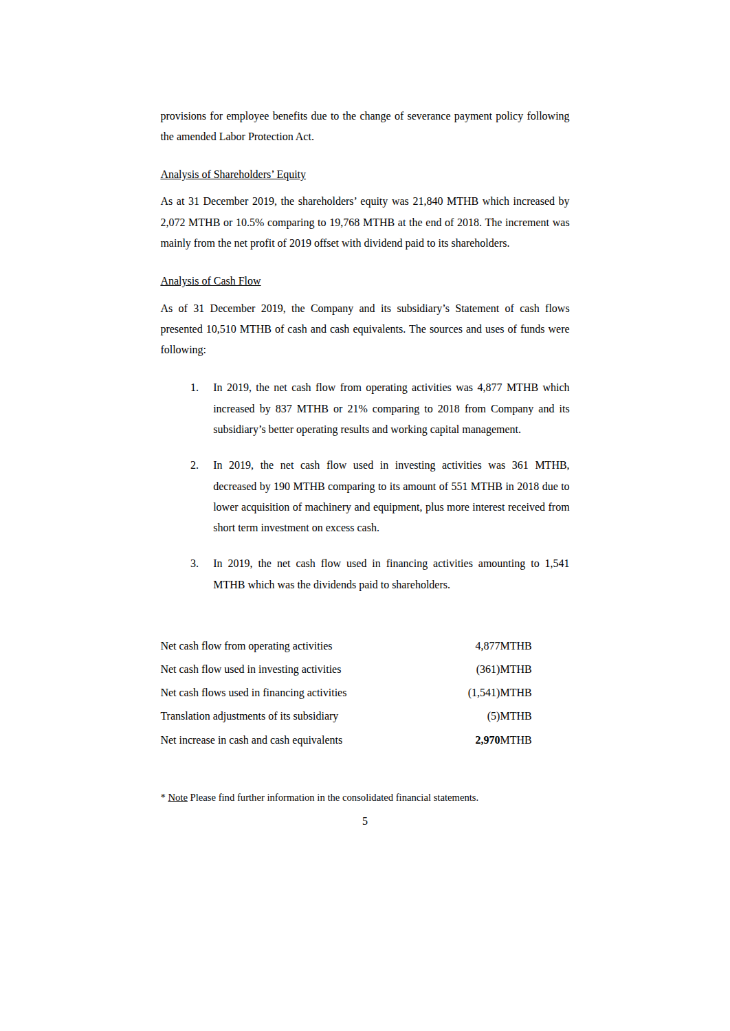provisions for employee benefits due to the change of severance payment policy following the amended Labor Protection Act.
Analysis of Shareholders’ Equity
As at 31 December 2019, the shareholders’ equity was 21,840 MTHB which increased by 2,072 MTHB or 10.5% comparing to 19,768 MTHB at the end of 2018. The increment was mainly from the net profit of 2019 offset with dividend paid to its shareholders.
Analysis of Cash Flow
As of 31 December 2019, the Company and its subsidiary’s Statement of cash flows presented 10,510 MTHB of cash and cash equivalents. The sources and uses of funds were following:
In 2019, the net cash flow from operating activities was 4,877 MTHB which increased by 837 MTHB or 21% comparing to 2018 from Company and its subsidiary’s better operating results and working capital management.
In 2019, the net cash flow used in investing activities was 361 MTHB, decreased by 190 MTHB comparing to its amount of 551 MTHB in 2018 due to lower acquisition of machinery and equipment, plus more interest received from short term investment on excess cash.
In 2019, the net cash flow used in financing activities amounting to 1,541 MTHB which was the dividends paid to shareholders.
| Net cash flow from operating activities | 4,877 | MTHB |
| Net cash flow used in investing activities | (361) | MTHB |
| Net cash flows used in financing activities | (1,541) | MTHB |
| Translation adjustments of its subsidiary | (5) | MTHB |
| Net increase in cash and cash equivalents | 2,970 | MTHB |
* Note Please find further information in the consolidated financial statements.
5